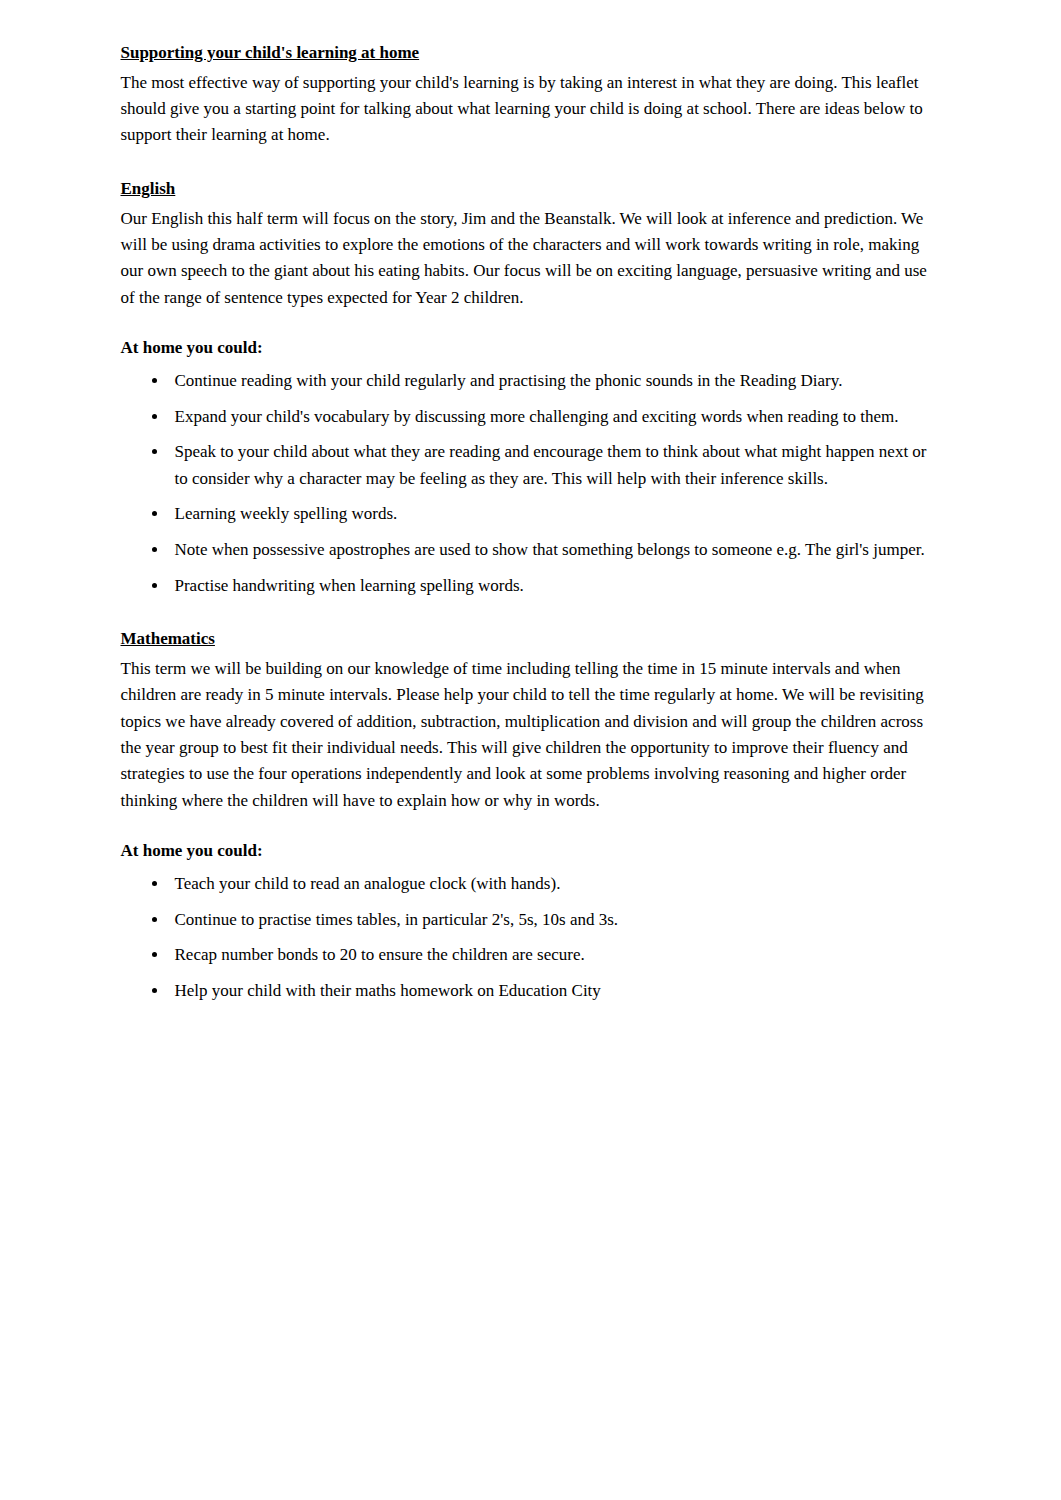Supporting your child's learning at home
The most effective way of supporting your child's learning is by taking an interest in what they are doing. This leaflet should give you a starting point for talking about what learning your child is doing at school. There are ideas below to support their learning at home.
English
Our English this half term will focus on the story, Jim and the Beanstalk. We will look at inference and prediction. We will be using drama activities to explore the emotions of the characters and will work towards writing in role, making our own speech to the giant about his eating habits. Our focus will be on exciting language, persuasive writing and use of the range of sentence types expected for Year 2 children.
At home you could:
Continue reading with your child regularly and practising the phonic sounds in the Reading Diary.
Expand your child's vocabulary by discussing more challenging and exciting words when reading to them.
Speak to your child about what they are reading and encourage them to think about what might happen next or to consider why a character may be feeling as they are. This will help with their inference skills.
Learning weekly spelling words.
Note when possessive apostrophes are used to show that something belongs to someone e.g. The girl's jumper.
Practise handwriting when learning spelling words.
Mathematics
This term we will be building on our knowledge of time including telling the time in 15 minute intervals and when children are ready in 5 minute intervals. Please help your child to tell the time regularly at home. We will be revisiting topics we have already covered of addition, subtraction, multiplication and division and will group the children across the year group to best fit their individual needs. This will give children the opportunity to improve their fluency and strategies to use the four operations independently and look at some problems involving reasoning and higher order thinking where the children will have to explain how or why in words.
At home you could:
Teach your child to read an analogue clock (with hands).
Continue to practise times tables, in particular 2's, 5s, 10s and 3s.
Recap number bonds to 20 to ensure the children are secure.
Help your child with their maths homework on Education City